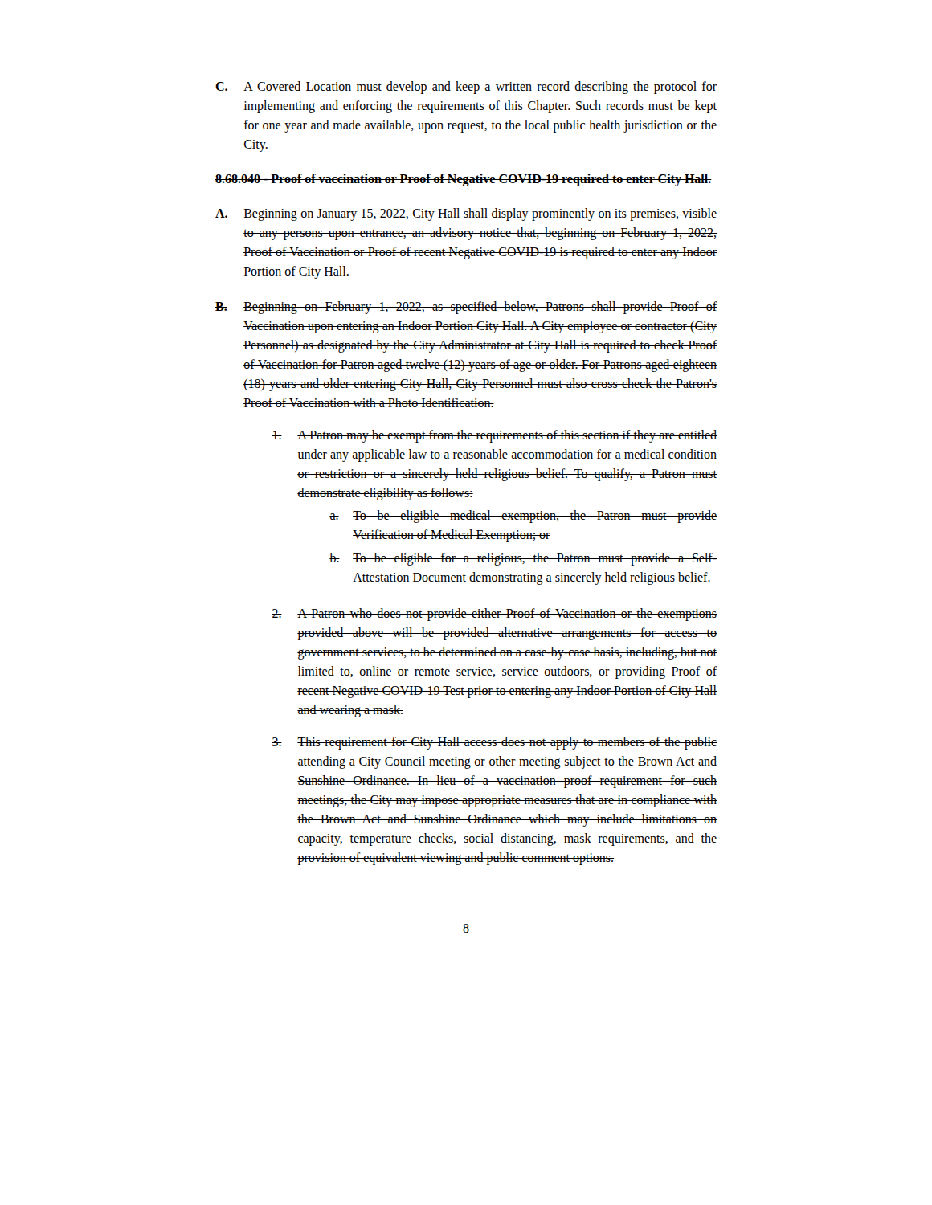C.
A Covered Location must develop and keep a written record describing the protocol for implementing and enforcing the requirements of this Chapter. Such records must be kept for one year and made available, upon request, to the local public health jurisdiction or the City.
8.68.040 - Proof of vaccination or Proof of Negative COVID-19 required to enter City Hall.
A.
Beginning on January 15, 2022, City Hall shall display prominently on its premises, visible to any persons upon entrance, an advisory notice that, beginning on February 1, 2022, Proof of Vaccination or Proof of recent Negative COVID-19 is required to enter any Indoor Portion of City Hall.
B.
Beginning on February 1, 2022, as specified below, Patrons shall provide Proof of Vaccination upon entering an Indoor Portion City Hall. A City employee or contractor (City Personnel) as designated by the City Administrator at City Hall is required to check Proof of Vaccination for Patron aged twelve (12) years of age or older. For Patrons aged eighteen (18) years and older entering City Hall, City Personnel must also cross check the Patron's Proof of Vaccination with a Photo Identification.
1.
A Patron may be exempt from the requirements of this section if they are entitled under any applicable law to a reasonable accommodation for a medical condition or restriction or a sincerely held religious belief. To qualify, a Patron must demonstrate eligibility as follows:
a.
To be eligible medical exemption, the Patron must provide Verification of Medical Exemption; or
b.
To be eligible for a religious, the Patron must provide a Self-Attestation Document demonstrating a sincerely held religious belief.
2.
A Patron who does not provide either Proof of Vaccination or the exemptions provided above will be provided alternative arrangements for access to government services, to be determined on a case-by-case basis, including, but not limited to, online or remote service, service outdoors, or providing Proof of recent Negative COVID-19 Test prior to entering any Indoor Portion of City Hall and wearing a mask.
3.
This requirement for City Hall access does not apply to members of the public attending a City Council meeting or other meeting subject to the Brown Act and Sunshine Ordinance. In lieu of a vaccination proof requirement for such meetings, the City may impose appropriate measures that are in compliance with the Brown Act and Sunshine Ordinance which may include limitations on capacity, temperature checks, social distancing, mask requirements, and the provision of equivalent viewing and public comment options.
8